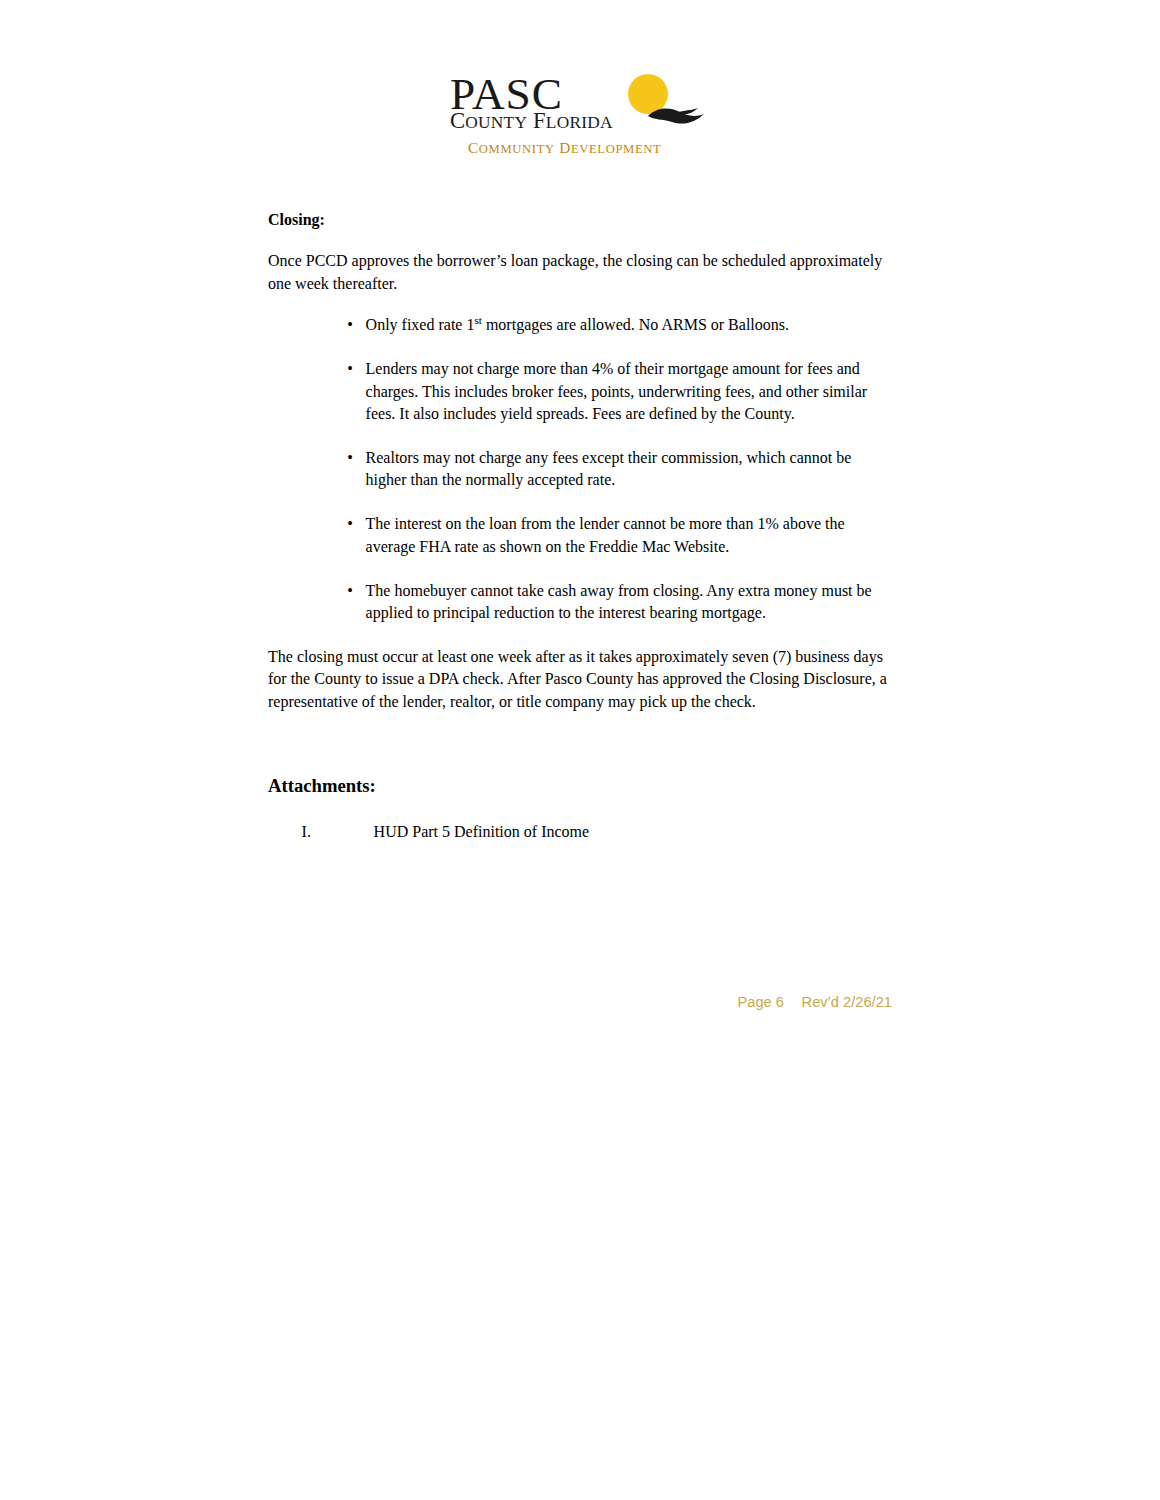PASC COUNTY FLORIDA COMMUNITY DEVELOPMENT
Closing:
Once PCCD approves the borrower’s loan package, the closing can be scheduled approximately one week thereafter.
Only fixed rate 1st mortgages are allowed. No ARMS or Balloons.
Lenders may not charge more than 4% of their mortgage amount for fees and charges. This includes broker fees, points, underwriting fees, and other similar fees. It also includes yield spreads. Fees are defined by the County.
Realtors may not charge any fees except their commission, which cannot be higher than the normally accepted rate.
The interest on the loan from the lender cannot be more than 1% above the average FHA rate as shown on the Freddie Mac Website.
The homebuyer cannot take cash away from closing. Any extra money must be applied to principal reduction to the interest bearing mortgage.
The closing must occur at least one week after as it takes approximately seven (7) business days for the County to issue a DPA check. After Pasco County has approved the Closing Disclosure, a representative of the lender, realtor, or title company may pick up the check.
Attachments:
I. HUD Part 5 Definition of Income
Page 6 Rev’d 2/26/21